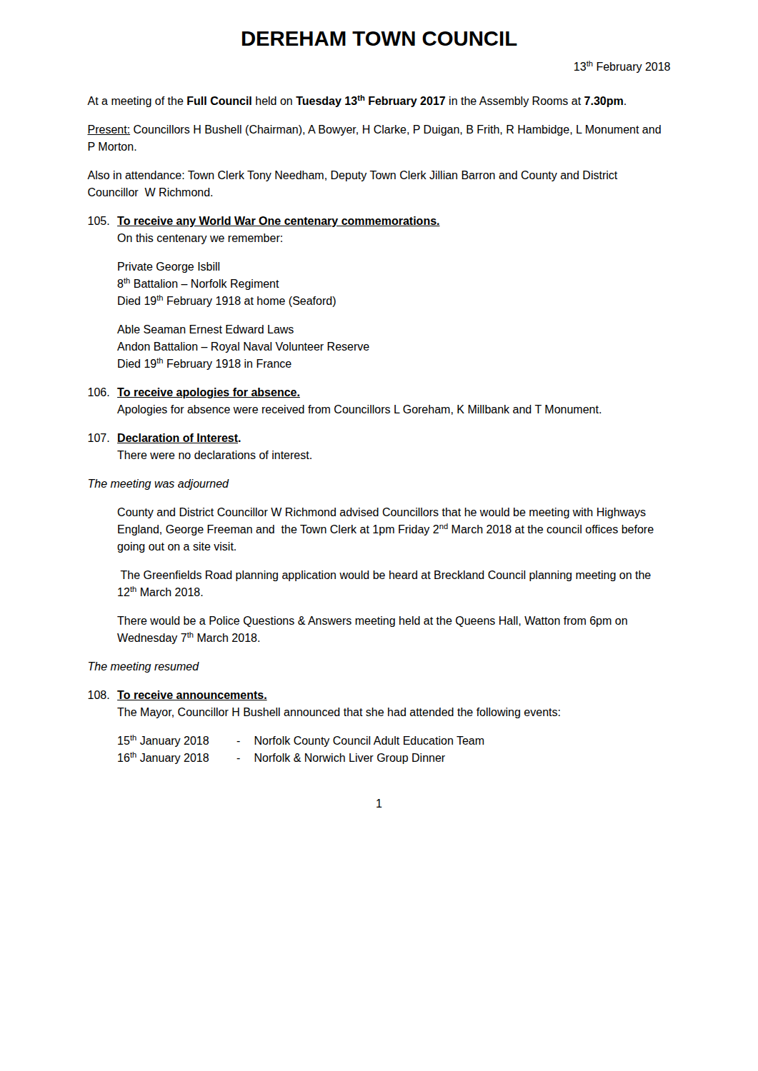DEREHAM TOWN COUNCIL
13th February 2018
At a meeting of the Full Council held on Tuesday 13th February 2017 in the Assembly Rooms at 7.30pm.
Present: Councillors H Bushell (Chairman), A Bowyer, H Clarke, P Duigan, B Frith, R Hambidge, L Monument and P Morton.
Also in attendance: Town Clerk Tony Needham, Deputy Town Clerk Jillian Barron and County and District Councillor W Richmond.
105. To receive any World War One centenary commemorations.
On this centenary we remember:
Private George Isbill
8th Battalion – Norfolk Regiment
Died 19th February 1918 at home (Seaford)
Able Seaman Ernest Edward Laws
Andon Battalion – Royal Naval Volunteer Reserve
Died 19th February 1918 in France
106. To receive apologies for absence.
Apologies for absence were received from Councillors L Goreham, K Millbank and T Monument.
107. Declaration of Interest.
There were no declarations of interest.
The meeting was adjourned
County and District Councillor W Richmond advised Councillors that he would be meeting with Highways England, George Freeman and the Town Clerk at 1pm Friday 2nd March 2018 at the council offices before going out on a site visit.
The Greenfields Road planning application would be heard at Breckland Council planning meeting on the 12th March 2018.
There would be a Police Questions & Answers meeting held at the Queens Hall, Watton from 6pm on Wednesday 7th March 2018.
The meeting resumed
108. To receive announcements.
The Mayor, Councillor H Bushell announced that she had attended the following events:
| 15 th January 2018 | - | Norfolk County Council Adult Education Team |
| 16 th January 2018 | - | Norfolk & Norwich Liver Group Dinner |
1